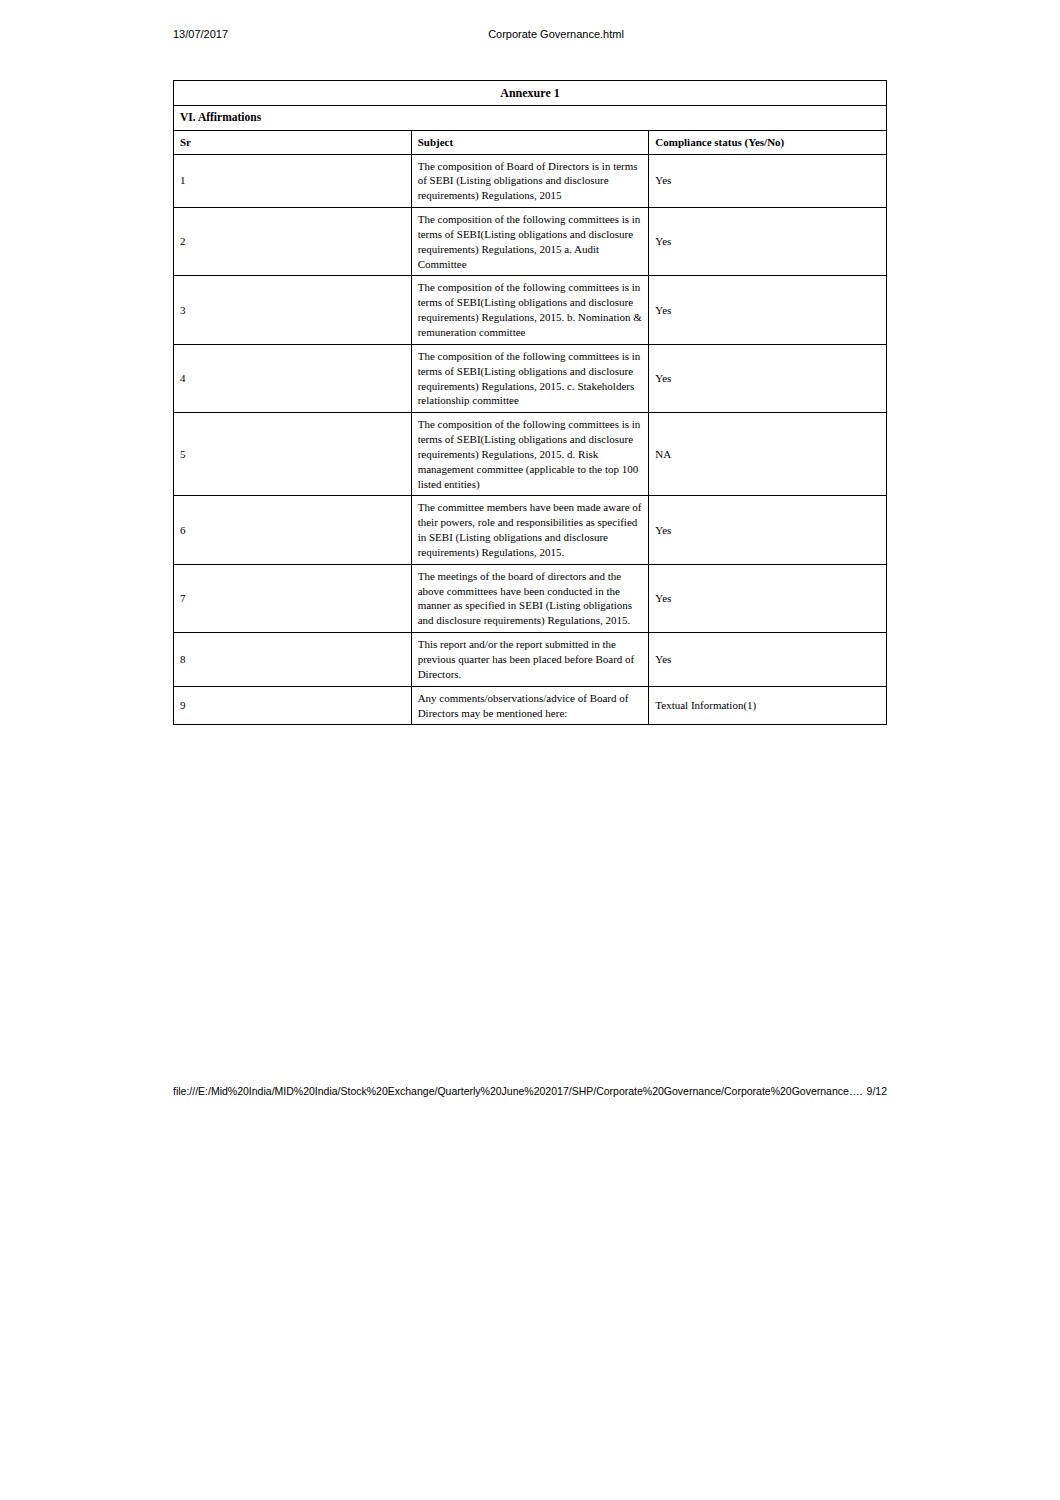13/07/2017
Corporate Governance.html
| Annexure 1 |
| VI. Affirmations |
| Sr | Subject | Compliance status (Yes/No) |
| 1 | The composition of Board of Directors is in terms of SEBI (Listing obligations and disclosure requirements) Regulations, 2015 | Yes |
| 2 | The composition of the following committees is in terms of SEBI(Listing obligations and disclosure requirements) Regulations, 2015 a. Audit Committee | Yes |
| 3 | The composition of the following committees is in terms of SEBI(Listing obligations and disclosure requirements) Regulations, 2015. b. Nomination & remuneration committee | Yes |
| 4 | The composition of the following committees is in terms of SEBI(Listing obligations and disclosure requirements) Regulations, 2015. c. Stakeholders relationship committee | Yes |
| 5 | The composition of the following committees is in terms of SEBI(Listing obligations and disclosure requirements) Regulations, 2015. d. Risk management committee (applicable to the top 100 listed entities) | NA |
| 6 | The committee members have been made aware of their powers, role and responsibilities as specified in SEBI (Listing obligations and disclosure requirements) Regulations, 2015. | Yes |
| 7 | The meetings of the board of directors and the above committees have been conducted in the manner as specified in SEBI (Listing obligations and disclosure requirements) Regulations, 2015. | Yes |
| 8 | This report and/or the report submitted in the previous quarter has been placed before Board of Directors. | Yes |
| 9 | Any comments/observations/advice of Board of Directors may be mentioned here: | Textual Information(1) |
file:///E:/Mid%20India/MID%20India/Stock%20Exchange/Quarterly%20June%202017/SHP/Corporate%20Governance/Corporate%20Governance….
9/12